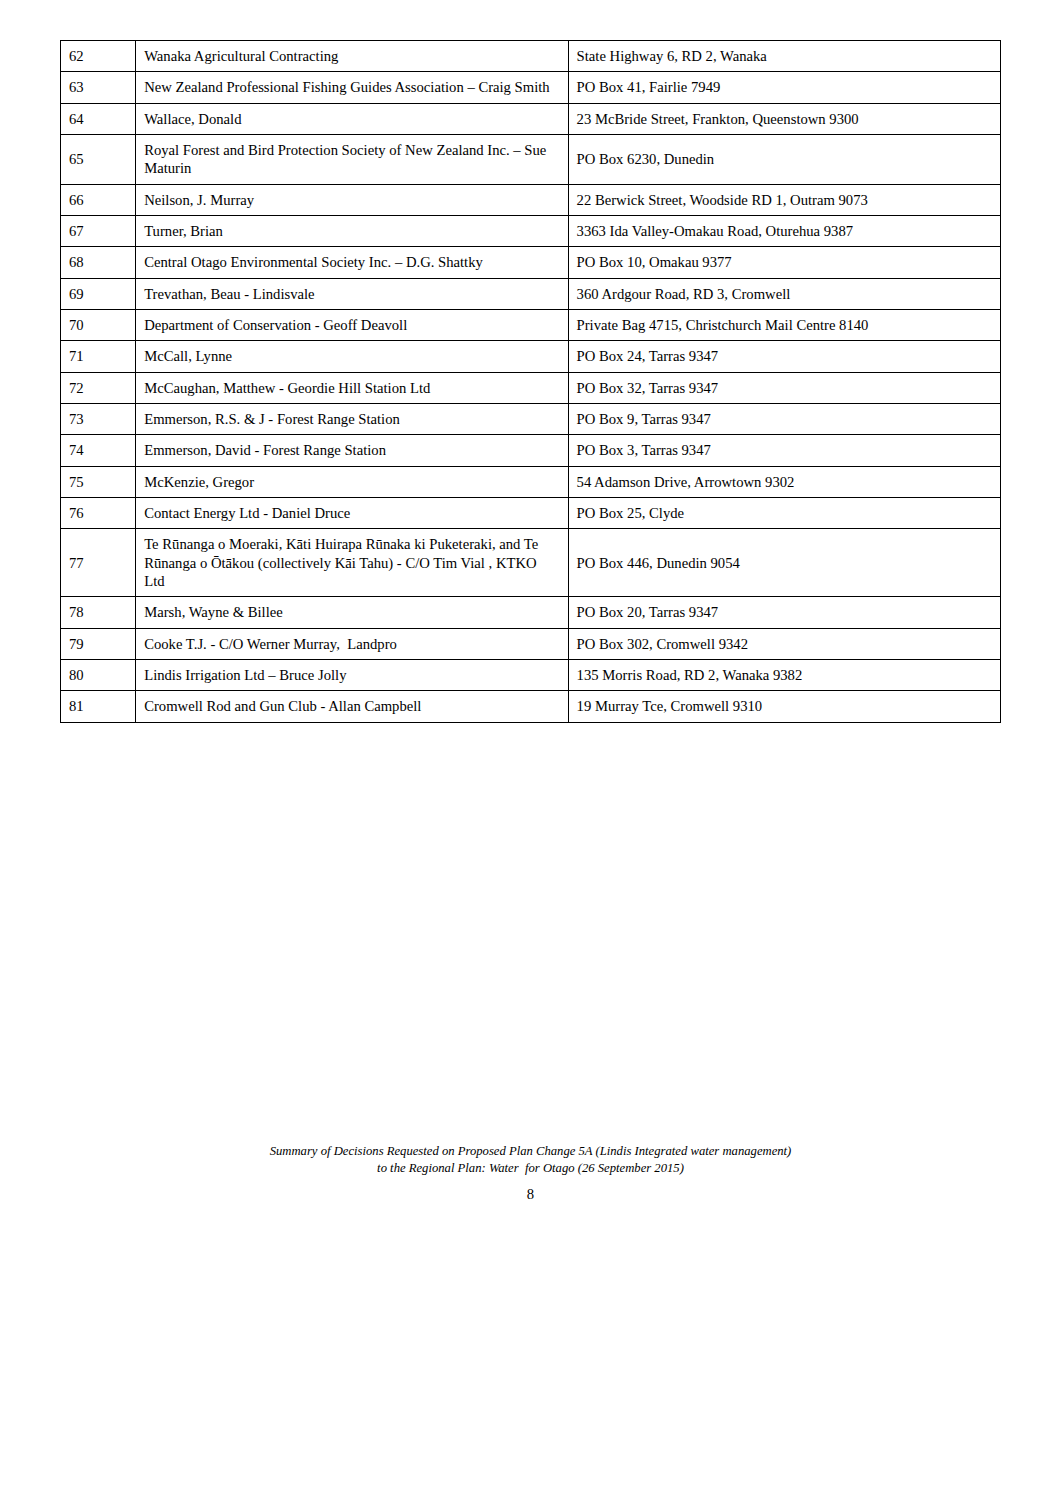| 62 | Wanaka Agricultural Contracting | State Highway 6, RD 2, Wanaka |
| 63 | New Zealand Professional Fishing Guides Association – Craig Smith | PO Box 41, Fairlie 7949 |
| 64 | Wallace, Donald | 23 McBride Street, Frankton, Queenstown 9300 |
| 65 | Royal Forest and Bird Protection Society of New Zealand Inc. – Sue Maturin | PO Box 6230, Dunedin |
| 66 | Neilson, J. Murray | 22 Berwick Street, Woodside RD 1, Outram 9073 |
| 67 | Turner, Brian | 3363 Ida Valley-Omakau Road, Oturehua 9387 |
| 68 | Central Otago Environmental Society Inc. – D.G. Shattky | PO Box 10, Omakau 9377 |
| 69 | Trevathan, Beau - Lindisvale | 360 Ardgour Road, RD 3, Cromwell |
| 70 | Department of Conservation - Geoff Deavoll | Private Bag 4715, Christchurch Mail Centre 8140 |
| 71 | McCall, Lynne | PO Box 24, Tarras 9347 |
| 72 | McCaughan, Matthew - Geordie Hill Station Ltd | PO Box 32, Tarras 9347 |
| 73 | Emmerson, R.S. & J - Forest Range Station | PO Box 9, Tarras 9347 |
| 74 | Emmerson, David - Forest Range Station | PO Box 3, Tarras 9347 |
| 75 | McKenzie, Gregor | 54 Adamson Drive, Arrowtown 9302 |
| 76 | Contact Energy Ltd - Daniel Druce | PO Box 25, Clyde |
| 77 | Te Rūnanga o Moeraki, Kāti Huirapa Rūnaka ki Puketeraki, and Te Rūnanga o Ōtākou (collectively Kāi Tahu) - C/O Tim Vial , KTKO Ltd | PO Box 446, Dunedin 9054 |
| 78 | Marsh, Wayne & Billee | PO Box 20, Tarras 9347 |
| 79 | Cooke T.J. - C/O Werner Murray, Landpro | PO Box 302, Cromwell 9342 |
| 80 | Lindis Irrigation Ltd – Bruce Jolly | 135 Morris Road, RD 2, Wanaka 9382 |
| 81 | Cromwell Rod and Gun Club - Allan Campbell | 19 Murray Tce, Cromwell 9310 |
Summary of Decisions Requested on Proposed Plan Change 5A (Lindis Integrated water management)
to the Regional Plan: Water for Otago (26 September 2015)
8